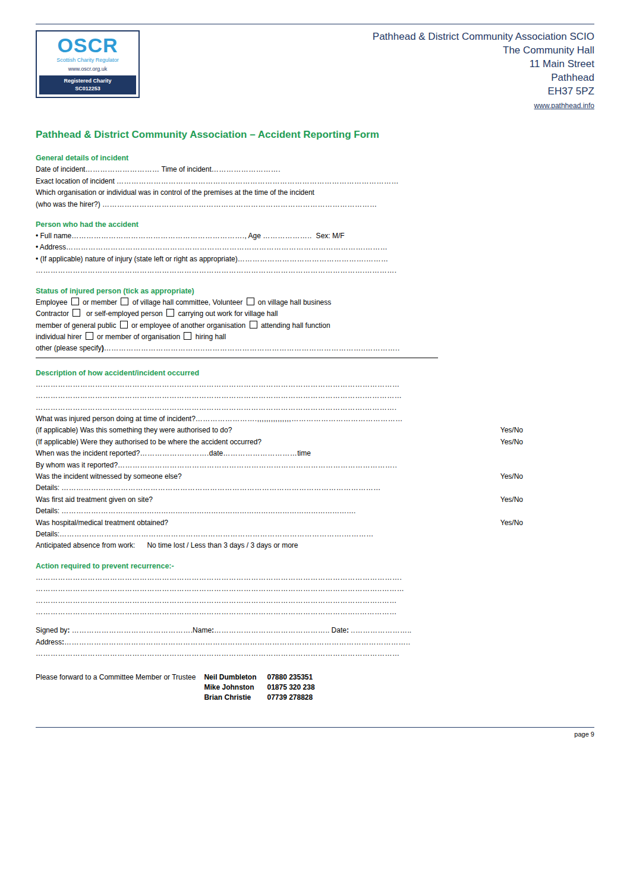OSCR
Scottish Charity Regulator
www.oscr.org.uk
Registered Charity
SC012253
Pathhead & District Community Association SCIO
The Community Hall
11 Main Street
Pathhead
EH37 5PZ
www.pathhead.info
Pathhead & District Community Association – Accident Reporting Form
General details of incident
Date of incident………………………… Time of incident……………………….
Exact location of incident ……………………………………………………………………………………………………
Which organisation or individual was in control of the premises at the time of the incident
(who was the hirer?) …………………………………………………………………………………………………
Person who had the accident
• Full name……………………………………………………………., Age ……………….. Sex: M/F
• Address………………………………………………………………………………………………………….………
• (If applicable) nature of injury (state left or right as appropriate)…………………………………………….………
…………………………………………………………………………………………………………………….………….
Status of injured person (tick as appropriate)
Employee or member of village hall committee, Volunteer on village hall business
Contractor or self-employed person carrying out work for village hall
member of general public or employee of another organisation attending hall function
individual hirer or member of organisation hiring hall
other (please specify)…………………………………..………………………………………………………..…………..
Description of how accident/incident occurred
…………………………………………………………………………………………………………………………………
…………………………………………………………………………………………………………………….……………
…………………………………………………………………………………………………………………….………….
What was injured person doing at time of incident?…………………….,,,,,,,,,,,,,,,………………………………………
(if applicable) Was this something they were authorised to do? Yes/No
(If applicable) Were they authorised to be where the accident occurred? Yes/No
When was the incident reported?………………………. date…………………………time
By whom was it reported?…………………………………………………………………………………………………..
Was the incident witnessed by someone else? Yes/No
Details: …………………………………………………………………………………………………………………
Was first aid treatment given on site? Yes/No
Details: …………….……….…………………………………………………………………………………….
Was hospital/medical treatment obtained? Yes/No
Details:…………………………………………………………………………………………………….…………
Anticipated absence from work: No time lost / Less than 3 days / 3 days or more
Action required to prevent recurrence:-
………………………………………………………………………………………………………………………………….
…………………………………………………………………………………………………………………………..………
…………………………………………………………………………………………………………………………..……
…………………………………………………………………………………………………………………..……………
Signed by: ………………………………………….Name:……………………………………….. Date: ..…………………..
Address:…………………………………………………………………………………………………………………………..
…………………………………………………………………………………………………………………………………
Please forward to a Committee Member or Trustee
| Neil Dumbleton | 07880 235351 |
| Mike Johnston | 01875 320 238 |
| Brian Christie | 07739 278828 |
page 9